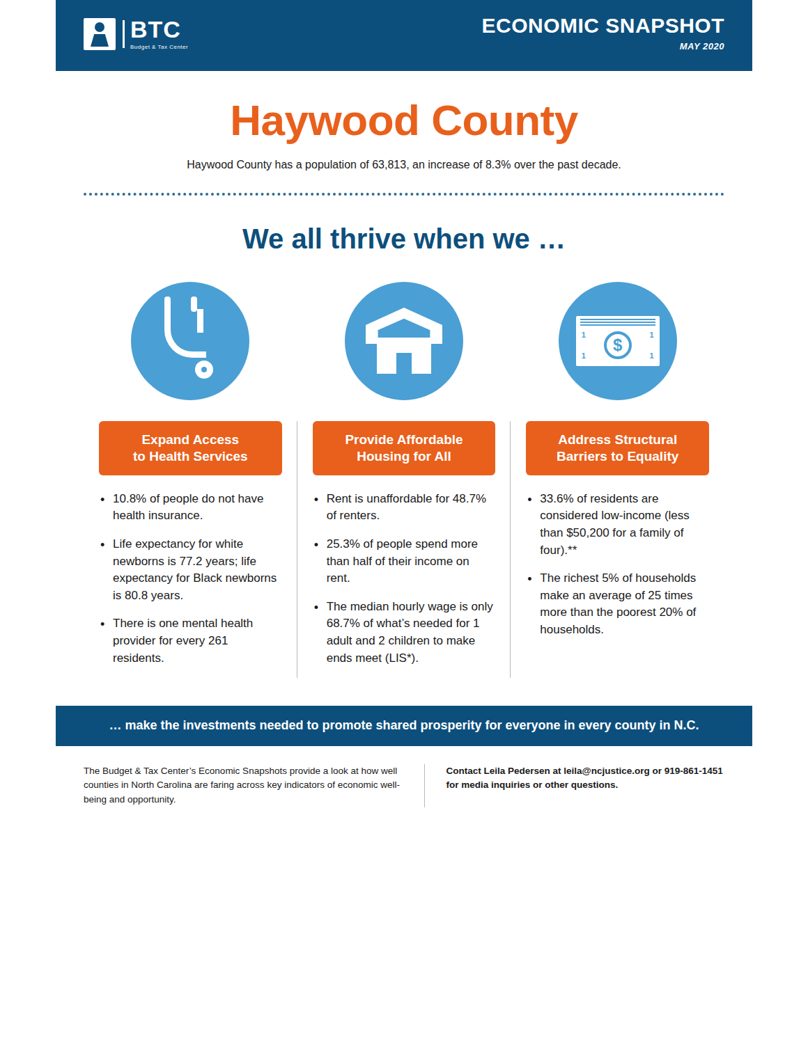BTC
Budget & Tax Center
ECONOMIC SNAPSHOT
MAY 2020
Haywood County
Haywood County has a population of 63,813, an increase of 8.3% over the past decade.
We all thrive when we …
1 1 1 1 $
Expand Access
to Health Services
10.8% of people do not have health insurance.
Life expectancy for white newborns is 77.2 years; life expectancy for Black newborns is 80.8 years.
There is one mental health provider for every 261 residents.
Provide Affordable Housing for All
Rent is unaffordable for 48.7% of renters.
25.3% of people spend more than half of their income on rent.
The median hourly wage is only 68.7% of what’s needed for 1 adult and 2 children to make ends meet (LIS*).
Address Structural Barriers to Equality
33.6% of residents are considered low-income (less than $50,200 for a family of four).**
The richest 5% of households make an average of 25 times more than the poorest 20% of households.
… make the investments needed to promote shared prosperity for everyone in every county in N.C.
The Budget & Tax Center’s Economic Snapshots provide a look at how well counties in North Carolina are faring across key indicators of economic well-being and opportunity.
Contact Leila Pedersen at leila@ncjustice.org or 919-861-1451 for media inquiries or other questions.